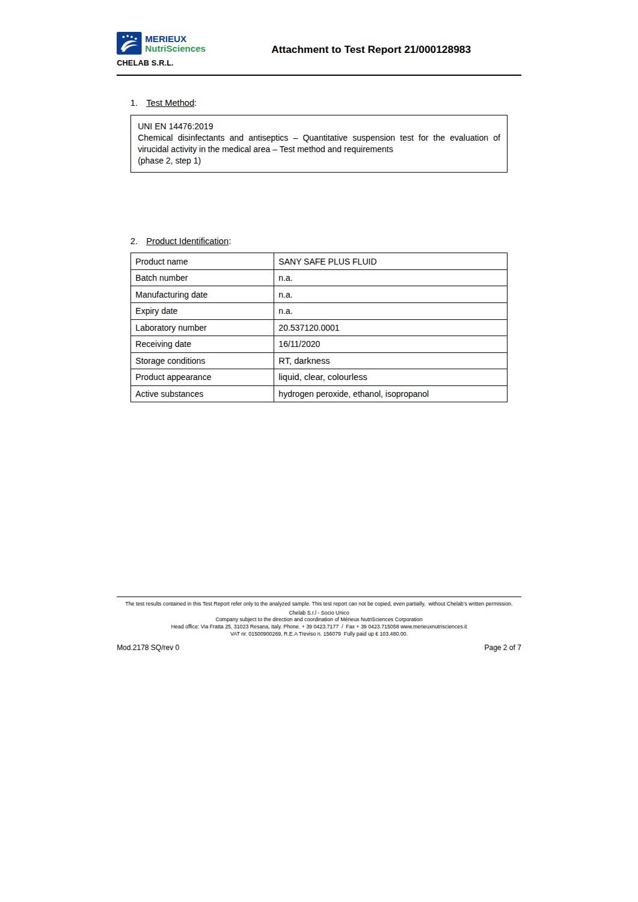MERIEUX NutriSciences
CHELAB S.R.L.
Attachment to Test Report 21/000128983
1. Test Method:
UNI EN 14476:2019
Chemical disinfectants and antiseptics – Quantitative suspension test for the evaluation of virucidal activity in the medical area – Test method and requirements
(phase 2, step 1)
2. Product Identification:
| Product name | SANY SAFE PLUS FLUID |
| Batch number | n.a. |
| Manufacturing date | n.a. |
| Expiry date | n.a. |
| Laboratory number | 20.537120.0001 |
| Receiving date | 16/11/2020 |
| Storage conditions | RT, darkness |
| Product appearance | liquid, clear, colourless |
| Active substances | hydrogen peroxide, ethanol, isopropanol |
The test results contained in this Test Report refer only to the analyzed sample. This test report can not be copied, even partially, without Chelab’s written permission.
Chelab S.r.l - Socio Unico
Company subject to the direction and coordination of Mérieux NutriSciences Corporation
Head office: Via Fratta 25, 31023 Resana, Italy. Phone. + 39 0423.7177 / Fax + 39 0423.715058 www.merieuxnutrisciences.it
VAT nr. 01500900269, R.E.A Treviso n. 156079 Fully paid up € 103.480,00.
Mod.2178 SQ/rev 0 Page 2 of 7